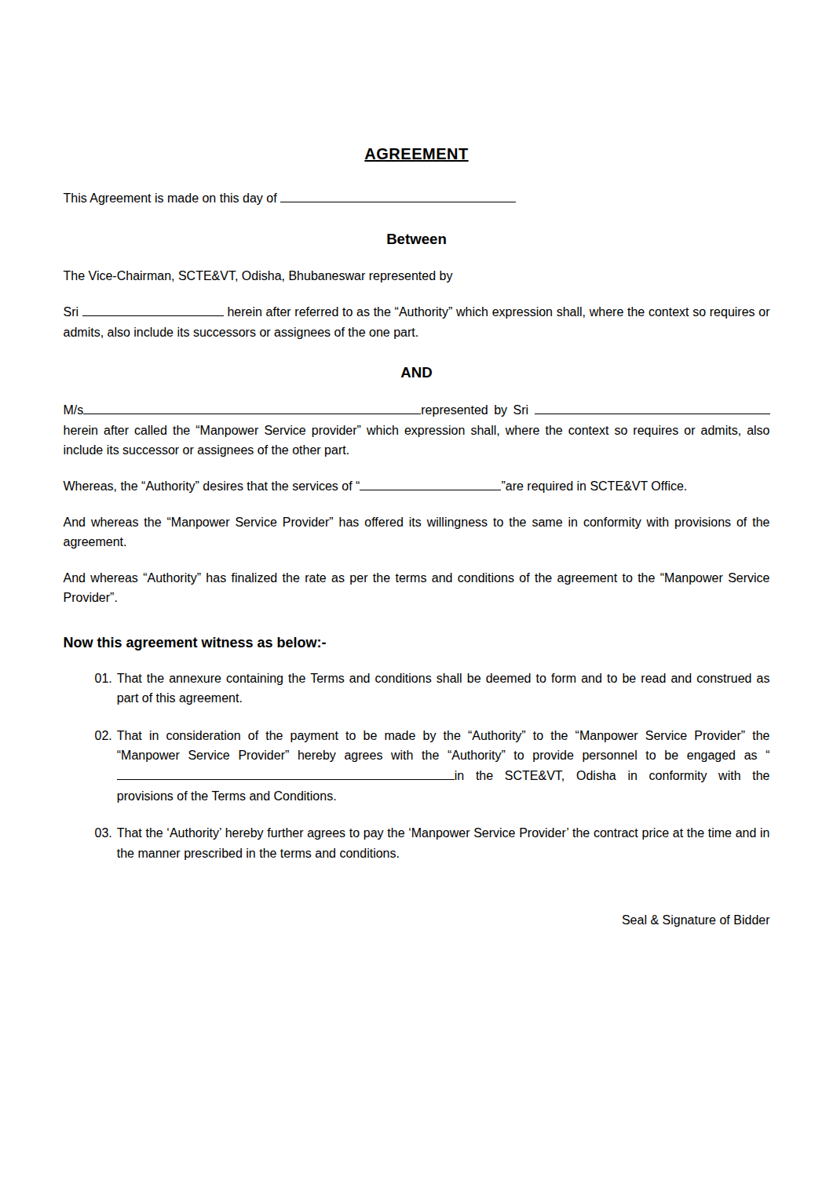AGREEMENT
This Agreement is made on this day of
Between
The Vice-Chairman, SCTE&VT, Odisha, Bhubaneswar represented by
Sri herein after referred to as the “Authority” which expression shall, where the context so requires or admits, also include its successors or assignees of the one part.
AND
M/s represented by Sri herein after called the “Manpower Service provider” which expression shall, where the context so requires or admits, also include its successor or assignees of the other part.
Whereas, the “Authority” desires that the services of “ ”are required in SCTE&VT Office.
And whereas the “Manpower Service Provider” has offered its willingness to the same in conformity with provisions of the agreement.
And whereas “Authority” has finalized the rate as per the terms and conditions of the agreement to the “Manpower Service Provider”.
Now this agreement witness as below:-
01. That the annexure containing the Terms and conditions shall be deemed to form and to be read and construed as part of this agreement.
02. That in consideration of the payment to be made by the “Authority” to the “Manpower Service Provider” the “Manpower Service Provider” hereby agrees with the “Authority” to provide personnel to be engaged as “ in the SCTE&VT, Odisha in conformity with the provisions of the Terms and Conditions.
03. That the ‘Authority’ hereby further agrees to pay the ‘Manpower Service Provider’ the contract price at the time and in the manner prescribed in the terms and conditions.
Seal & Signature of Bidder